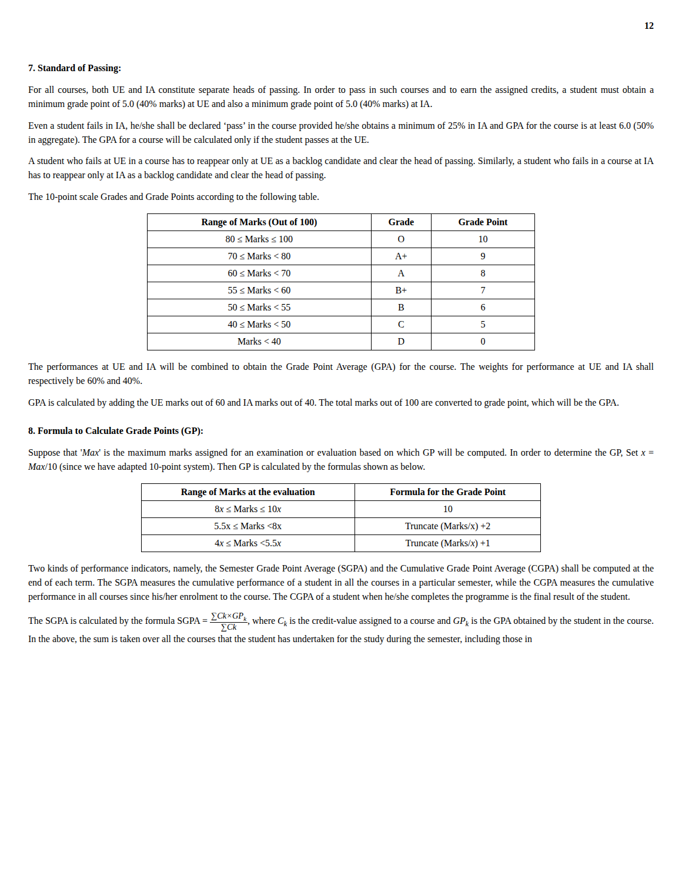12
7. Standard of Passing:
For all courses, both UE and IA constitute separate heads of passing. In order to pass in such courses and to earn the assigned credits, a student must obtain a minimum grade point of 5.0 (40% marks) at UE and also a minimum grade point of 5.0 (40% marks) at IA.
Even a student fails in IA, he/she shall be declared ‘pass’ in the course provided he/she obtains a minimum of 25% in IA and GPA for the course is at least 6.0 (50% in aggregate). The GPA for a course will be calculated only if the student passes at the UE.
A student who fails at UE in a course has to reappear only at UE as a backlog candidate and clear the head of passing. Similarly, a student who fails in a course at IA has to reappear only at IA as a backlog candidate and clear the head of passing.
The 10-point scale Grades and Grade Points according to the following table.
| Range of Marks (Out of 100) | Grade | Grade Point |
| --- | --- | --- |
| 80 ≤ Marks ≤ 100 | O | 10 |
| 70 ≤ Marks < 80 | A+ | 9 |
| 60 ≤ Marks < 70 | A | 8 |
| 55 ≤ Marks < 60 | B+ | 7 |
| 50 ≤ Marks < 55 | B | 6 |
| 40 ≤ Marks < 50 | C | 5 |
| Marks < 40 | D | 0 |
The performances at UE and IA will be combined to obtain the Grade Point Average (GPA) for the course. The weights for performance at UE and IA shall respectively be 60% and 40%.
GPA is calculated by adding the UE marks out of 60 and IA marks out of 40. The total marks out of 100 are converted to grade point, which will be the GPA.
8. Formula to Calculate Grade Points (GP):
Suppose that 'Max' is the maximum marks assigned for an examination or evaluation based on which GP will be computed. In order to determine the GP, Set x = Max/10 (since we have adapted 10-point system). Then GP is calculated by the formulas shown as below.
| Range of Marks at the evaluation | Formula for the Grade Point |
| --- | --- |
| 8 x ≤ Marks ≤ 10 x | 10 |
| 5.5x ≤ Marks <8x | Truncate (Marks/x) +2 |
| 4 x ≤ Marks <5.5 x | Truncate (Marks/ x ) +1 |
Two kinds of performance indicators, namely, the Semester Grade Point Average (SGPA) and the Cumulative Grade Point Average (CGPA) shall be computed at the end of each term. The SGPA measures the cumulative performance of a student in all the courses in a particular semester, while the CGPA measures the cumulative performance in all courses since his/her enrolment to the course. The CGPA of a student when he/she completes the programme is the final result of the student.
The SGPA is calculated by the formula SGPA = ∑Ck×GPk∑Ck, where Ck is the credit-value assigned to a course and GPk is the GPA obtained by the student in the course. In the above, the sum is taken over all the courses that the student has undertaken for the study during the semester, including those in